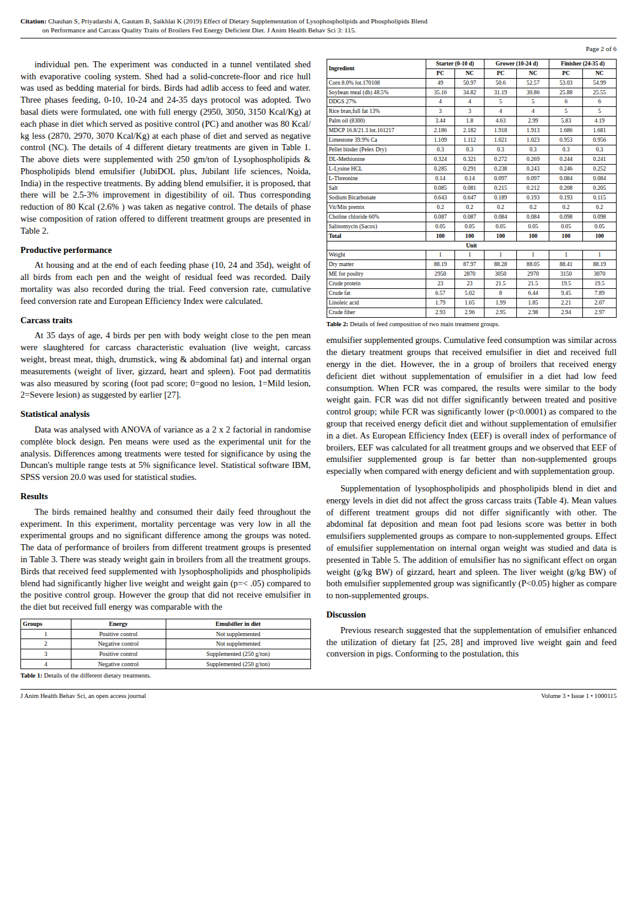Citation: Chauhan S, Priyadarshi A, Gautam B, Saikhlai K (2019) Effect of Dietary Supplementation of Lysophospholipids and Phospholipids Blend on Performance and Carcass Quality Traits of Broilers Fed Energy Deficient Diet. J Anim Health Behav Sci 3: 115.
Page 2 of 6
individual pen. The experiment was conducted in a tunnel ventilated shed with evaporative cooling system. Shed had a solid-concrete-floor and rice hull was used as bedding material for birds. Birds had adlib access to feed and water. Three phases feeding, 0-10, 10-24 and 24-35 days protocol was adopted. Two basal diets were formulated, one with full energy (2950, 3050, 3150 Kcal/Kg) at each phase in diet which served as positive control (PC) and another was 80 Kcal/ kg less (2870, 2970, 3070 Kcal/Kg) at each phase of diet and served as negative control (NC). The details of 4 different dietary treatments are given in Table 1. The above diets were supplemented with 250 gm/ton of Lysophospholipids & Phospholipids blend emulsifier (JubiDOL plus, Jubilant life sciences, Noida, India) in the respective treatments. By adding blend emulsifier, it is proposed, that there will be 2.5-3% improvement in digestibility of oil. Thus corresponding reduction of 80 Kcal (2.6% ) was taken as negative control. The details of phase wise composition of ration offered to different treatment groups are presented in Table 2.
Productive performance
At housing and at the end of each feeding phase (10, 24 and 35d), weight of all birds from each pen and the weight of residual feed was recorded. Daily mortality was also recorded during the trial. Feed conversion rate, cumulative feed conversion rate and European Efficiency Index were calculated.
Carcass traits
At 35 days of age, 4 birds per pen with body weight close to the pen mean were slaughtered for carcass characteristic evaluation (live weight, carcass weight, breast meat, thigh, drumstick, wing & abdominal fat) and internal organ measurements (weight of liver, gizzard, heart and spleen). Foot pad dermatitis was also measured by scoring (foot pad score; 0=good no lesion, 1=Mild lesion, 2=Severe lesion) as suggested by earlier [27].
Statistical analysis
Data was analysed with ANOVA of variance as a 2 x 2 factorial in randomise complète block design. Pen means were used as the experimental unit for the analysis. Differences among treatments were tested for significance by using the Duncan's multiple range tests at 5% significance level. Statistical software IBM, SPSS version 20.0 was used for statistical studies.
Results
The birds remained healthy and consumed their daily feed throughout the experiment. In this experiment, mortality percentage was very low in all the experimental groups and no significant difference among the groups was noted. The data of performance of broilers from different treatment groups is presented in Table 3. There was steady weight gain in broilers from all the treatment groups. Birds that received feed supplemented with lysophospholipids and phospholipids blend had significantly higher live weight and weight gain (p=< .05) compared to the positive control group. However the group that did not receive emulsifier in the diet but received full energy was comparable with the
| Groups | Energy | Emulsifier in diet |
| --- | --- | --- |
| 1 | Positive control | Not supplemented |
| 2 | Negative control | Not supplemented |
| 3 | Positive control | Supplemented (250 g/ton) |
| 4 | Negative control | Supplemented (250 g/ton) |
Table 1: Details of the different dietary treatments.
| Ingredient | Starter (0-10 d) | Grower (10-24 d) | Finisher (24-35 d) |
| --- | --- | --- | --- |
| PC | NC | PC | NC | PC | NC |
| Corn 8.0% lot.170108 | 49 | 50.97 | 50.6 | 52.57 | 53.03 | 54.99 |
| Soybean meal (dh) 48.5% | 35.16 | 34.82 | 31.19 | 30.86 | 25.88 | 25.55 |
| DDGS 27% | 4 | 4 | 5 | 5 | 6 | 6 |
| Rice bran,full fat 13% | 3 | 3 | 4 | 4 | 5 | 5 |
| Palm oil (8300) | 3.44 | 1.8 | 4.63 | 2.99 | 5.83 | 4.19 |
| MDCP 16.8/21.3 lot.161217 | 2.186 | 2.182 | 1.918 | 1.913 | 1.686 | 1.681 |
| Limestone 39.9% Ca | 1.109 | 1.112 | 1.021 | 1.023 | 0.953 | 0.956 |
| Pellet binder (Pelex Dry) | 0.3 | 0.3 | 0.3 | 0.3 | 0.3 | 0.3 |
| DL-Methionine | 0.324 | 0.321 | 0.272 | 0.269 | 0.244 | 0.241 |
| L-Lysine HCL | 0.285 | 0.291 | 0.238 | 0.243 | 0.246 | 0.252 |
| L-Threonine | 0.14 | 0.14 | 0.097 | 0.097 | 0.084 | 0.084 |
| Salt | 0.085 | 0.081 | 0.215 | 0.212 | 0.208 | 0.205 |
| Sodium Bicarbonate | 0.643 | 0.647 | 0.189 | 0.193 | 0.193 | 0.115 |
| Vit/Min premix | 0.2 | 0.2 | 0.2 | 0.2 | 0.2 | 0.2 |
| Choline chloride 60% | 0.087 | 0.087 | 0.084 | 0.084 | 0.098 | 0.098 |
| Salinomycin (Sacox) | 0.05 | 0.05 | 0.05 | 0.05 | 0.05 | 0.05 |
| Total | 100 | 100 | 100 | 100 | 100 | 100 |
| Unit |
| Weight | 1 | 1 | 1 | 1 | 1 | 1 |
| Dry matter | 88.19 | 87.97 | 88.28 | 88.05 | 88.41 | 88.19 |
| ME for poultry | 2950 | 2870 | 3050 | 2970 | 3150 | 3070 |
| Crude protein | 23 | 23 | 21.5 | 21.5 | 19.5 | 19.5 |
| Crude fat | 6.57 | 5.02 | 8 | 6.44 | 9.45 | 7.89 |
| Linoleic acid | 1.79 | 1.65 | 1.99 | 1.85 | 2.21 | 2.07 |
| Crude fiber | 2.93 | 2.96 | 2.95 | 2.98 | 2.94 | 2.97 |
Table 2: Details of feed composition of two main treatment groups.
emulsifier supplemented groups. Cumulative feed consumption was similar across the dietary treatment groups that received emulsifier in diet and received full energy in the diet. However, the in a group of broilers that received energy deficient diet without supplementation of emulsifier in a diet had low feed consumption. When FCR was compared, the results were similar to the body weight gain. FCR was did not differ significantly between treated and positive control group; while FCR was significantly lower (p<0.0001) as compared to the group that received energy deficit diet and without supplementation of emulsifier in a diet. As European Efficiency Index (EEF) is overall index of performance of broilers, EEF was calculated for all treatment groups and we observed that EEF of emulsifier supplemented group is far better than non-supplemented groups especially when compared with energy deficient and with supplementation group.
Supplementation of lysophospholipids and phospholipids blend in diet and energy levels in diet did not affect the gross carcass traits (Table 4). Mean values of different treatment groups did not differ significantly with other. The abdominal fat deposition and mean foot pad lesions score was better in both emulsifiers supplemented groups as compare to non-supplemented groups. Effect of emulsifier supplementation on internal organ weight was studied and data is presented in Table 5. The addition of emulsifier has no significant effect on organ weight (g/kg BW) of gizzard, heart and spleen. The liver weight (g/kg BW) of both emulsifier supplemented group was significantly (P<0.05) higher as compare to non-supplemented groups.
Discussion
Previous research suggested that the supplementation of emulsifier enhanced the utilization of dietary fat [25, 28] and improved live weight gain and feed conversion in pigs. Conforming to the postulation, this
J Anim Health Behav Sci, an open access journal Volume 3 • Issue 1 • 1000115